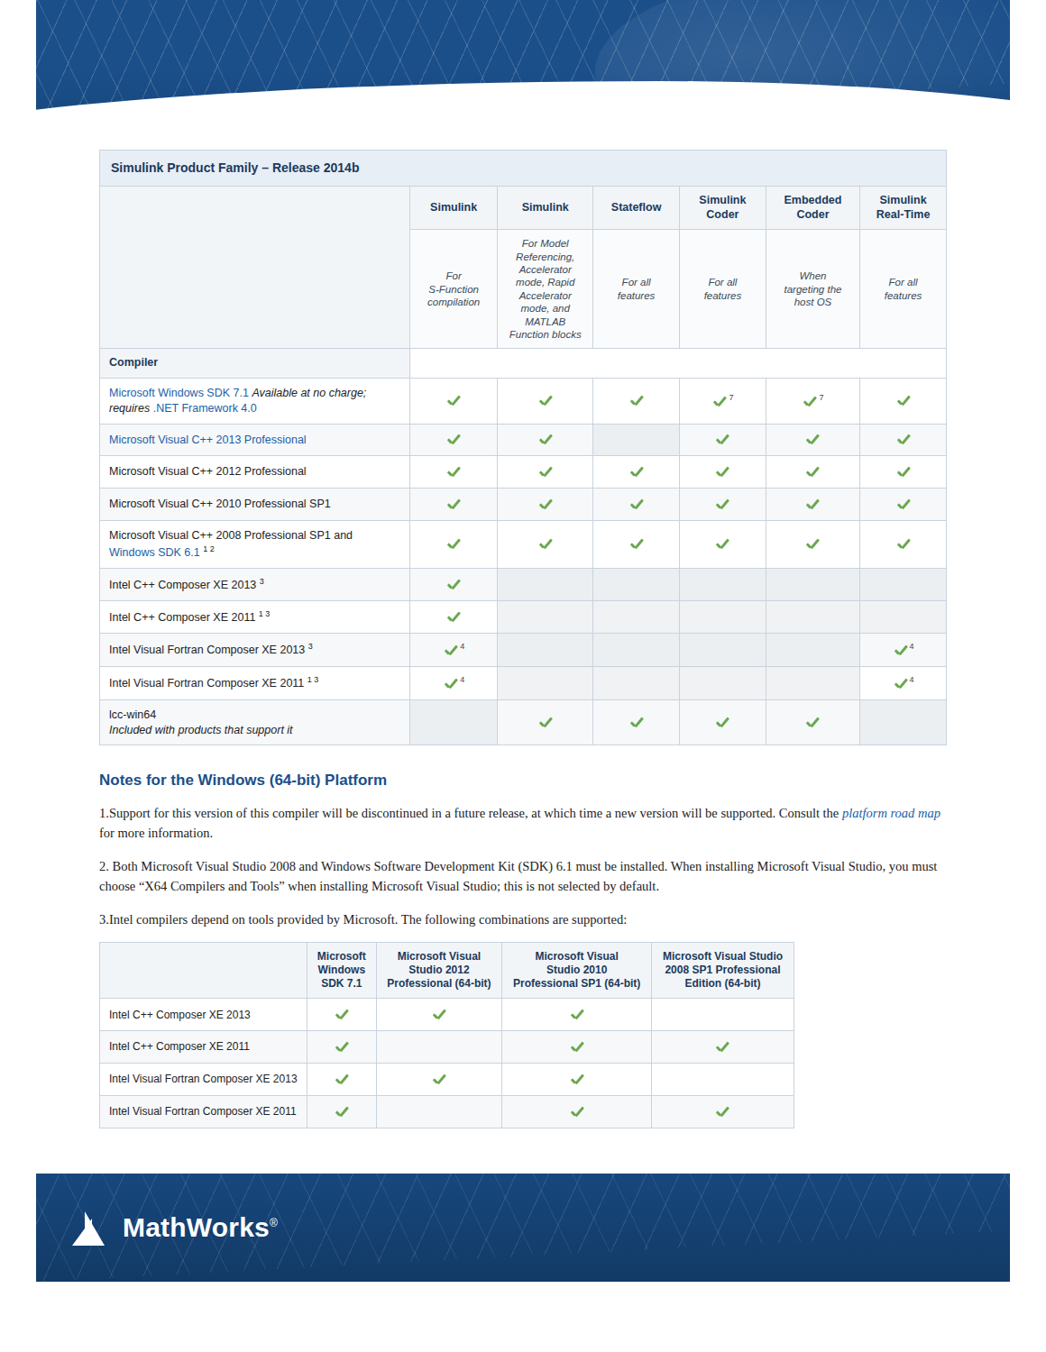Simulink Product Family – Release 2014b
| | Simulink | Simulink | Stateflow | Simulink Coder | Embedded Coder | Simulink Real-Time |
| --- | --- | --- | --- | --- | --- | --- |
| For S-Function compilation | For Model Referencing, Accelerator mode, Rapid Accelerator mode, and MATLAB Function blocks | For all features | For all features | When targeting the host OS | For all features |
| Compiler | |
| Microsoft Windows SDK 7.1 Available at no charge; requires .NET Framework 4.0 | | | | 7 | 7 | |
| Microsoft Visual C++ 2013 Professional | | | | | | |
| Microsoft Visual C++ 2012 Professional | | | | | | |
| Microsoft Visual C++ 2010 Professional SP1 | | | | | | |
| Microsoft Visual C++ 2008 Professional SP1 and Windows SDK 6.1 1 2 | | | | | | |
| Intel C++ Composer XE 2013 3 | | | | | | |
| Intel C++ Composer XE 2011 1 3 | | | | | | |
| Intel Visual Fortran Composer XE 2013 3 | 4 | | | | | 4 |
| Intel Visual Fortran Composer XE 2011 1 3 | 4 | | | | | 4 |
| lcc-win64 Included with products that support it | | | | | | |
Notes for the Windows (64-bit) Platform
1.Support for this version of this compiler will be discontinued in a future release, at which time a new version will be supported. Consult the platform road map for more information.
2. Both Microsoft Visual Studio 2008 and Windows Software Development Kit (SDK) 6.1 must be installed. When installing Microsoft Visual Studio, you must choose “X64 Compilers and Tools” when installing Microsoft Visual Studio; this is not selected by default.
3.Intel compilers depend on tools provided by Microsoft. The following combinations are supported:
| | Microsoft Windows SDK 7.1 | Microsoft Visual Studio 2012 Professional (64-bit) | Microsoft Visual Studio 2010 Professional SP1 (64-bit) | Microsoft Visual Studio 2008 SP1 Professional Edition (64-bit) |
| --- | --- | --- | --- | --- |
| Intel C++ Composer XE 2013 | | | | |
| Intel C++ Composer XE 2011 | | | | |
| Intel Visual Fortran Composer XE 2013 | | | | |
| Intel Visual Fortran Composer XE 2011 | | | | |
MathWorks®